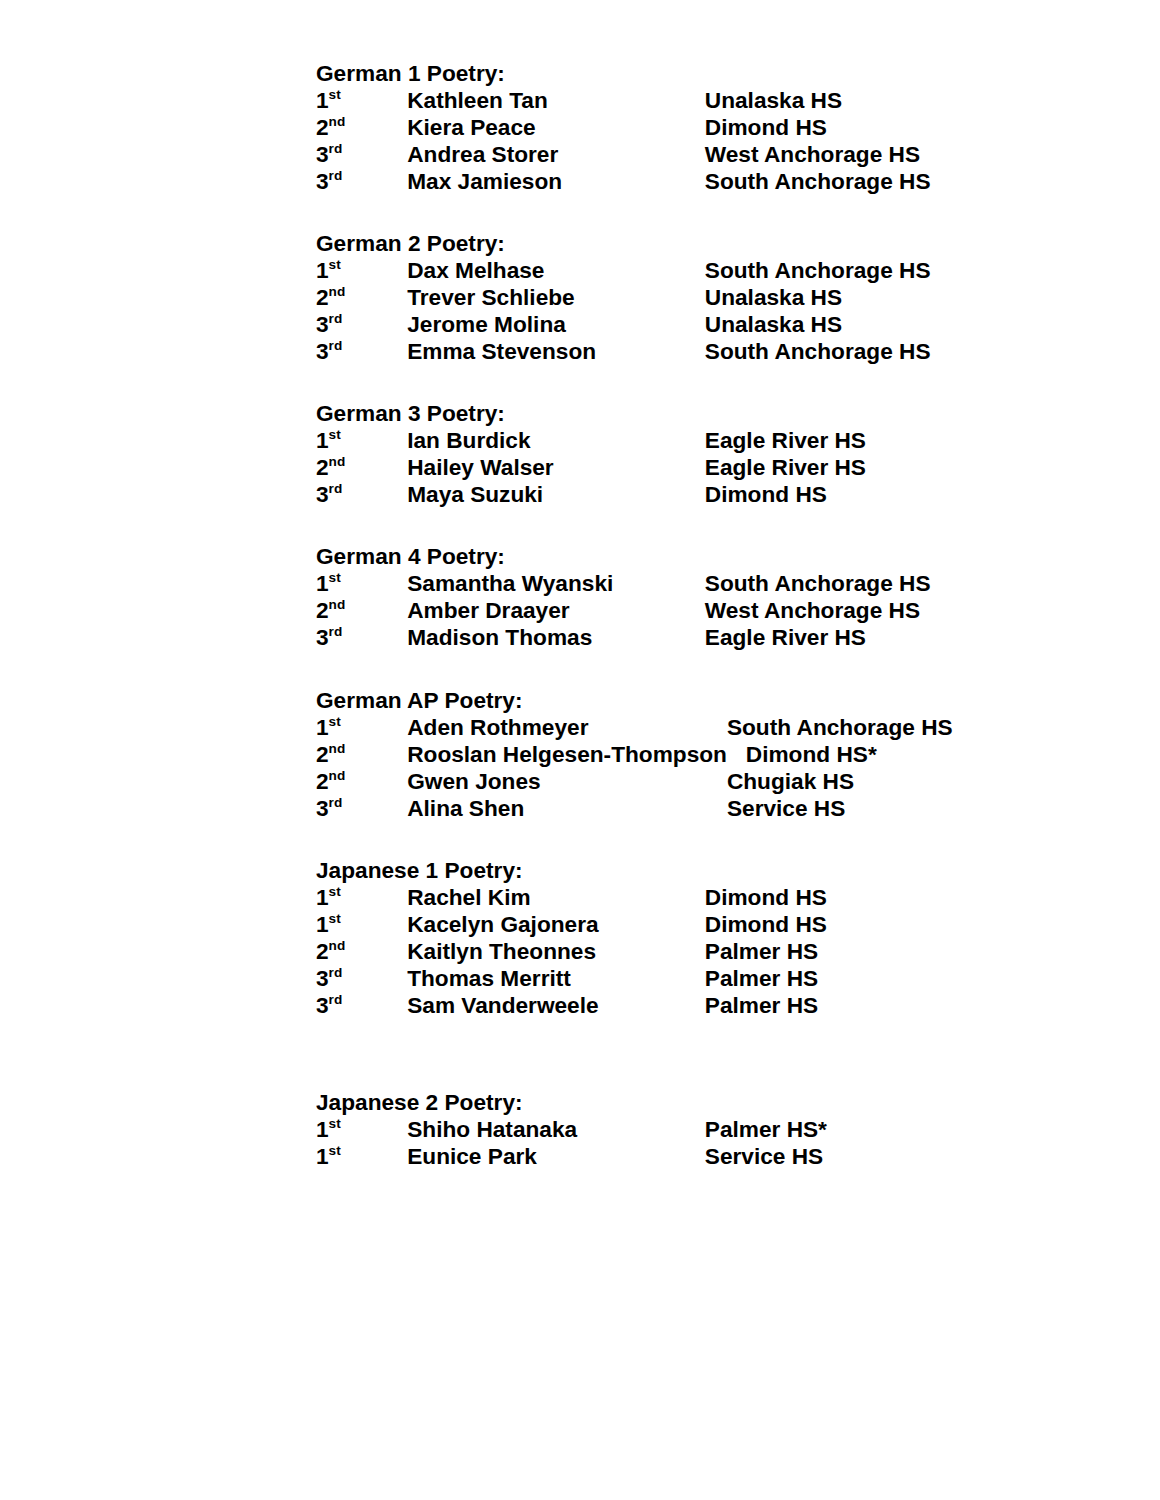German 1 Poetry:
| 1 st | Kathleen Tan | Unalaska HS |
| 2 nd | Kiera Peace | Dimond HS |
| 3 rd | Andrea Storer | West Anchorage HS |
| 3 rd | Max Jamieson | South Anchorage HS |
German 2 Poetry:
| 1 st | Dax Melhase | South Anchorage HS |
| 2 nd | Trever Schliebe | Unalaska HS |
| 3 rd | Jerome Molina | Unalaska HS |
| 3 rd | Emma Stevenson | South Anchorage HS |
German 3 Poetry:
| 1 st | Ian Burdick | Eagle River HS |
| 2 nd | Hailey Walser | Eagle River HS |
| 3 rd | Maya Suzuki | Dimond HS |
German 4 Poetry:
| 1 st | Samantha Wyanski | South Anchorage HS |
| 2 nd | Amber Draayer | West Anchorage HS |
| 3 rd | Madison Thomas | Eagle River HS |
German AP Poetry:
| 1 st | Aden Rothmeyer | South Anchorage HS |
| 2 nd | Rooslan Helgesen-Thompson | Dimond HS* |
| 2 nd | Gwen Jones | Chugiak HS |
| 3 rd | Alina Shen | Service HS |
Japanese 1 Poetry:
| 1 st | Rachel Kim | Dimond HS |
| 1 st | Kacelyn Gajonera | Dimond HS |
| 2 nd | Kaitlyn Theonnes | Palmer HS |
| 3 rd | Thomas Merritt | Palmer HS |
| 3 rd | Sam Vanderweele | Palmer HS |
Japanese 2 Poetry:
| 1 st | Shiho Hatanaka | Palmer HS* |
| 1 st | Eunice Park | Service HS |